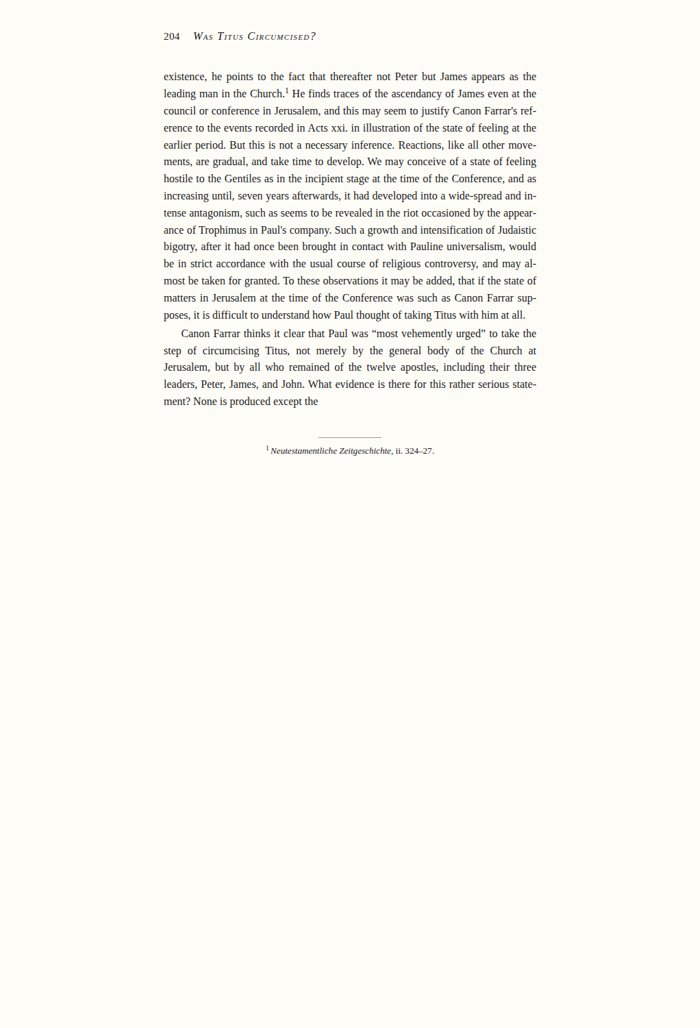204 Was Titus Circumcised?
existence, he points to the fact that thereafter not Peter but James appears as the leading man in the Church.1 He finds traces of the ascendancy of James even at the council or conference in Jerusalem, and this may seem to justify Canon Farrar's reference to the events recorded in Acts xxi. in illustration of the state of feeling at the earlier period. But this is not a necessary inference. Reactions, like all other movements, are gradual, and take time to develop. We may conceive of a state of feeling hostile to the Gentiles as in the incipient stage at the time of the Conference, and as increasing until, seven years afterwards, it had developed into a wide-spread and intense antagonism, such as seems to be revealed in the riot occasioned by the appearance of Trophimus in Paul's company. Such a growth and intensification of Judaistic bigotry, after it had once been brought in contact with Pauline universalism, would be in strict accordance with the usual course of religious controversy, and may almost be taken for granted. To these observations it may be added, that if the state of matters in Jerusalem at the time of the Conference was such as Canon Farrar supposes, it is difficult to understand how Paul thought of taking Titus with him at all.
Canon Farrar thinks it clear that Paul was “most vehemently urged” to take the step of circumcising Titus, not merely by the general body of the Church at Jerusalem, but by all who remained of the twelve apostles, including their three leaders, Peter, James, and John. What evidence is there for this rather serious statement? None is produced except the
1 Neutestamentliche Zeitgeschichte, ii. 324–27.